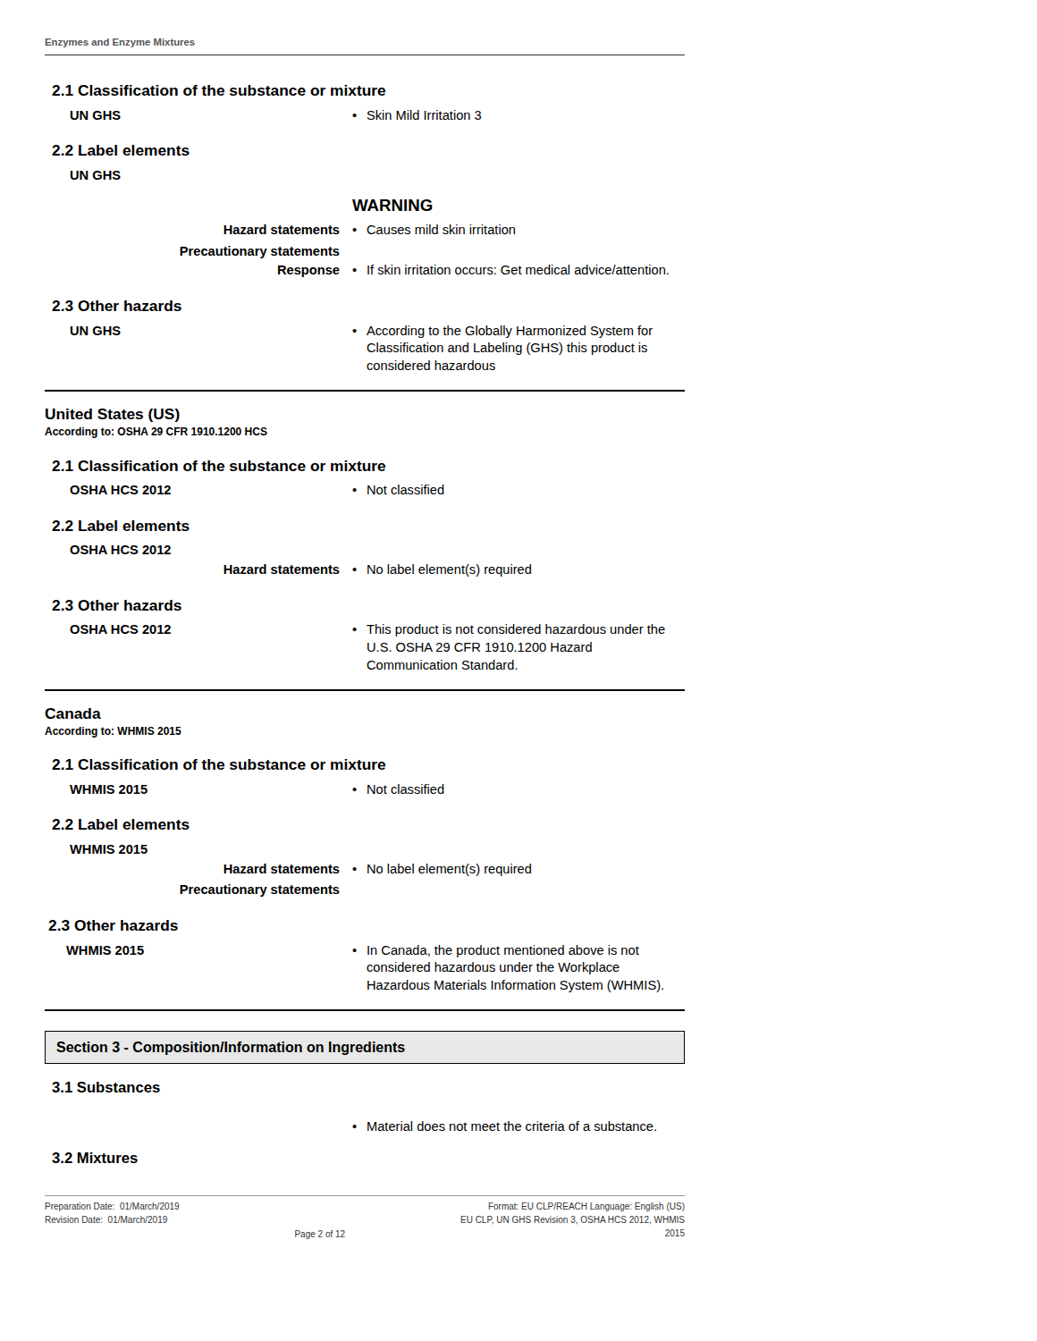Enzymes and Enzyme Mixtures
2.1 Classification of the substance or mixture
UN GHS
•
Skin Mild Irritation 3
2.2 Label elements
UN GHS
WARNING
Hazard statements
•
Causes mild skin irritation
Precautionary statements
Response
•
If skin irritation occurs: Get medical advice/attention.
2.3 Other hazards
UN GHS
•
According to the Globally Harmonized System for Classification and Labeling (GHS) this product is considered hazardous
United States (US)
According to: OSHA 29 CFR 1910.1200 HCS
2.1 Classification of the substance or mixture
OSHA HCS 2012
•
Not classified
2.2 Label elements
OSHA HCS 2012
Hazard statements
•
No label element(s) required
2.3 Other hazards
OSHA HCS 2012
•
This product is not considered hazardous under the U.S. OSHA 29 CFR 1910.1200 Hazard Communication Standard.
Canada
According to: WHMIS 2015
2.1 Classification of the substance or mixture
WHMIS 2015
•
Not classified
2.2 Label elements
WHMIS 2015
Hazard statements
•
No label element(s) required
Precautionary statements
2.3 Other hazards
WHMIS 2015
•
In Canada, the product mentioned above is not considered hazardous under the Workplace Hazardous Materials Information System (WHMIS).
Section 3 - Composition/Information on Ingredients
3.1 Substances
•
Material does not meet the criteria of a substance.
3.2 Mixtures
Preparation Date: 01/March/2019
Revision Date: 01/March/2019
Page 2 of 12
Format: EU CLP/REACH Language: English (US)
EU CLP, UN GHS Revision 3, OSHA HCS 2012, WHMIS
2015